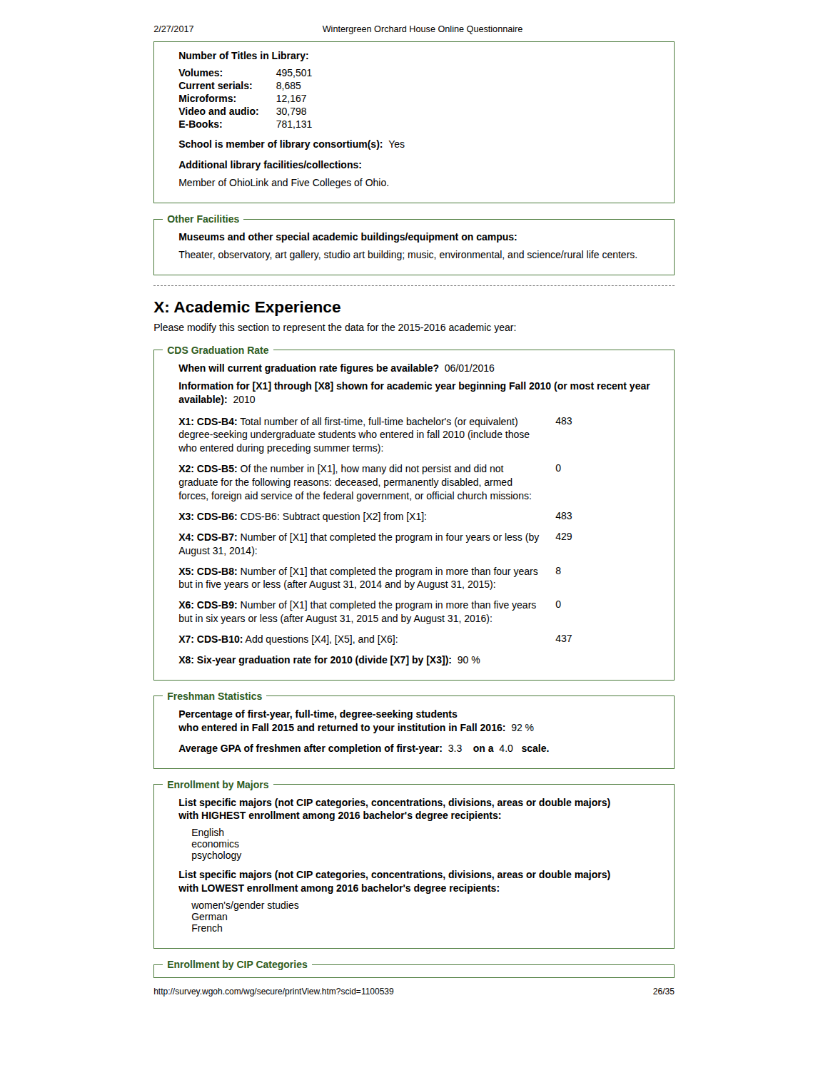2/27/2017
Wintergreen Orchard House Online Questionnaire
Number of Titles in Library:
| Volumes: | 495,501 |
| Current serials: | 8,685 |
| Microforms: | 12,167 |
| Video and audio: | 30,798 |
| E-Books: | 781,131 |
School is member of library consortium(s): Yes
Additional library facilities/collections:
Member of OhioLink and Five Colleges of Ohio.
Other Facilities
Museums and other special academic buildings/equipment on campus:
Theater, observatory, art gallery, studio art building; music, environmental, and science/rural life centers.
X: Academic Experience
Please modify this section to represent the data for the 2015-2016 academic year:
CDS Graduation Rate
When will current graduation rate figures be available? 06/01/2016
Information for [X1] through [X8] shown for academic year beginning Fall 2010 (or most recent year available): 2010
X1: CDS-B4: Total number of all first-time, full-time bachelor's (or equivalent) degree-seeking undergraduate students who entered in fall 2010 (include those who entered during preceding summer terms):
483
X2: CDS-B5: Of the number in [X1], how many did not persist and did not graduate for the following reasons: deceased, permanently disabled, armed forces, foreign aid service of the federal government, or official church missions:
0
X3: CDS-B6: CDS-B6: Subtract question [X2] from [X1]:
483
X4: CDS-B7: Number of [X1] that completed the program in four years or less (by August 31, 2014):
429
X5: CDS-B8: Number of [X1] that completed the program in more than four years but in five years or less (after August 31, 2014 and by August 31, 2015):
8
X6: CDS-B9: Number of [X1] that completed the program in more than five years but in six years or less (after August 31, 2015 and by August 31, 2016):
0
X7: CDS-B10: Add questions [X4], [X5], and [X6]:
437
X8: Six-year graduation rate for 2010 (divide [X7] by [X3]): 90 %
Freshman Statistics
Percentage of first-year, full-time, degree-seeking students
who entered in Fall 2015 and returned to your institution in Fall 2016: 92 %
Average GPA of freshmen after completion of first-year: 3.3 on a 4.0 scale.
Enrollment by Majors
List specific majors (not CIP categories, concentrations, divisions, areas or double majors)
with HIGHEST enrollment among 2016 bachelor's degree recipients:
English
economics
psychology
List specific majors (not CIP categories, concentrations, divisions, areas or double majors)
with LOWEST enrollment among 2016 bachelor's degree recipients:
women's/gender studies
German
French
Enrollment by CIP Categories
http://survey.wgoh.com/wg/secure/printView.htm?scid=1100539
26/35